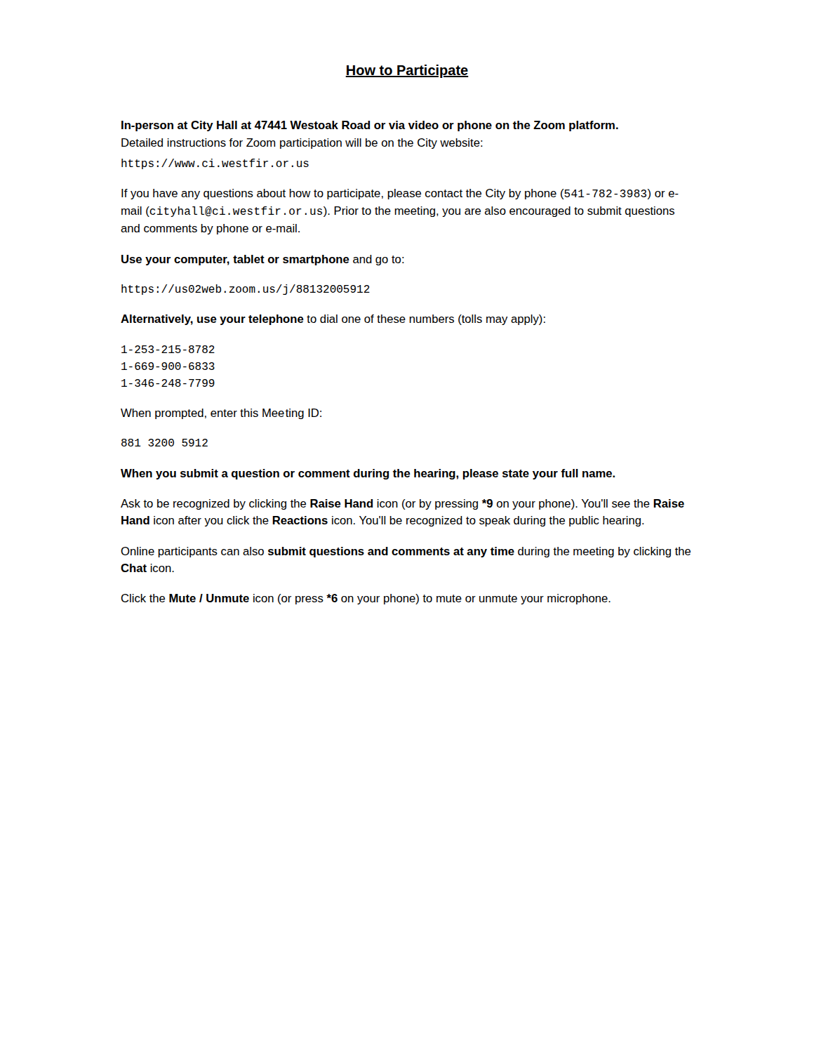How to Participate
In-person at City Hall at 47441 Westoak Road or via video or phone on the Zoom platform.
Detailed instructions for Zoom participation will be on the City website:
https://www.ci.westfir.or.us
If you have any questions about how to participate, please contact the City by phone (541-782-3983) or e-mail (cityhall@ci.westfir.or.us). Prior to the meeting, you are also encouraged to submit questions and comments by phone or e-mail.
Use your computer, tablet or smartphone and go to:
https://us02web.zoom.us/j/88132005912
Alternatively, use your telephone to dial one of these numbers (tolls may apply):
1-253-215-8782
1-669-900-6833
1-346-248-7799
When prompted, enter this Mee ting ID:
881 3200 5912
When you submit a question or comment during the hearing, please state your full name.
Ask to be recognized by clicking the Raise Hand icon (or by pressing *9 on your phone). You'll see the Raise Hand icon after you click the Reactions icon. You'll be recognized to speak during the public hearing.
Online participants can also submit questions and comments at any time during the meeting by clicking the Chat icon.
Click the Mute / Unmute icon (or press *6 on your phone) to mute or unmute your microphone.